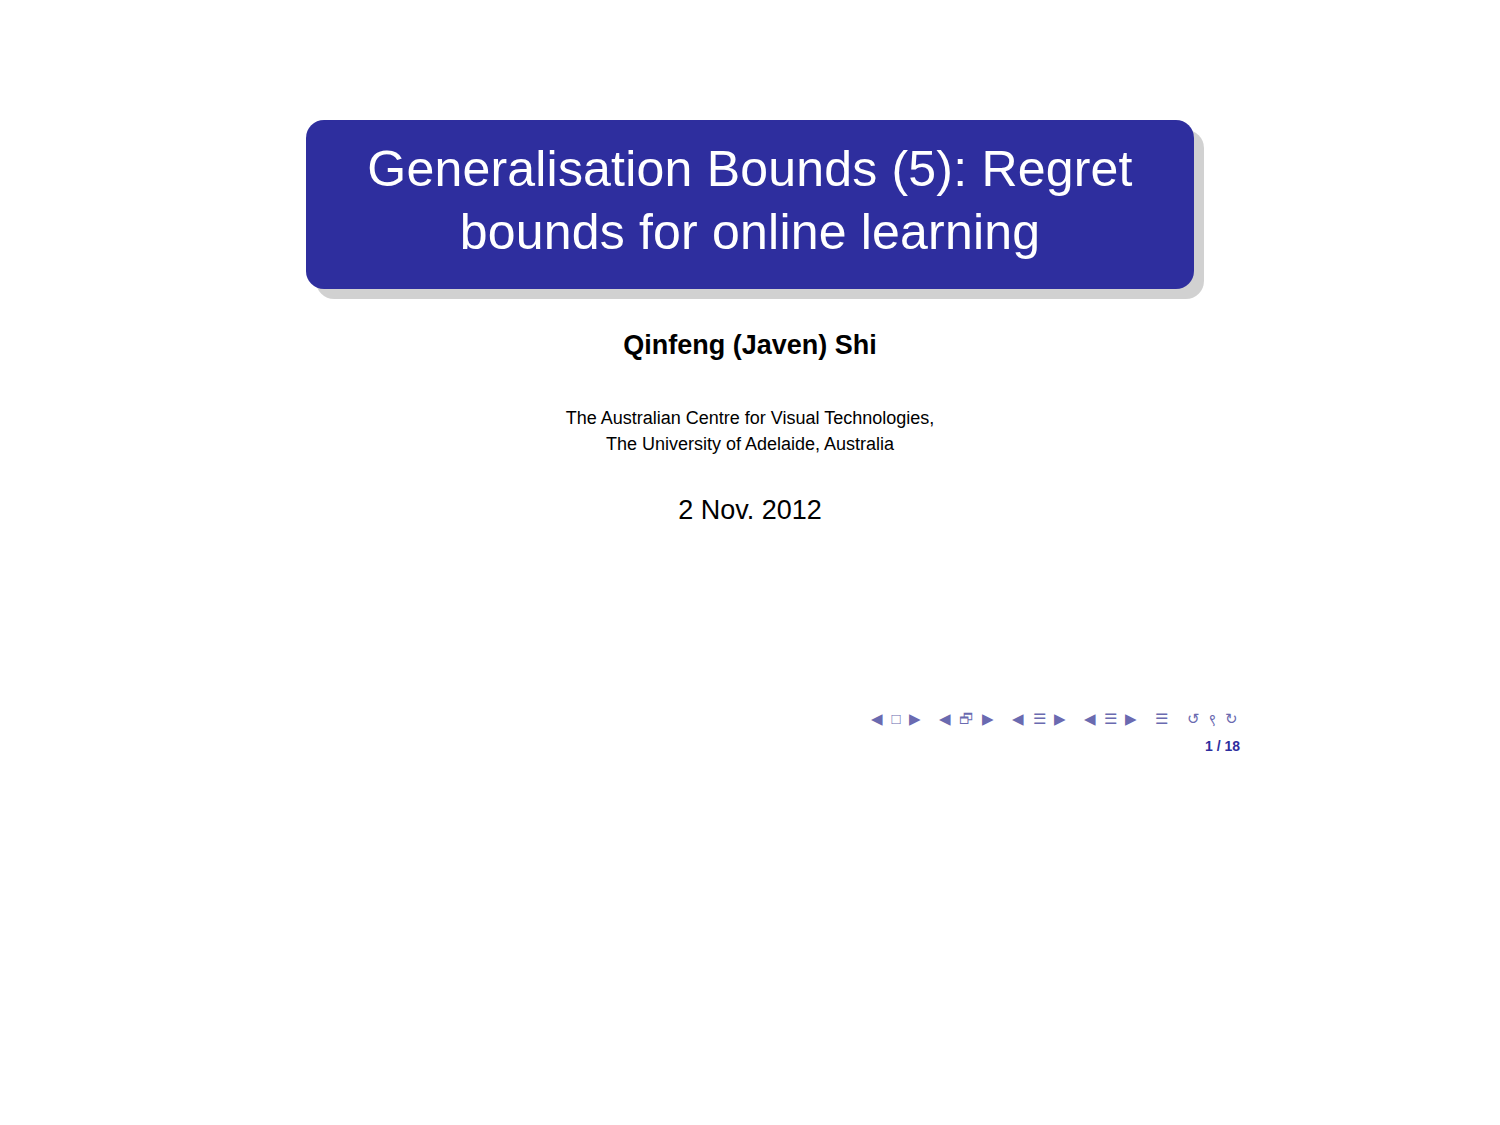Generalisation Bounds (5): Regret bounds for online learning
Qinfeng (Javen) Shi
The Australian Centre for Visual Technologies,
The University of Adelaide, Australia
2 Nov. 2012
◀ □ ▶ ◀ 🗗 ▶ ◀ ☰ ▶ ◀ ☰ ▶ ☰ ↺ ९ ↻
1 / 18